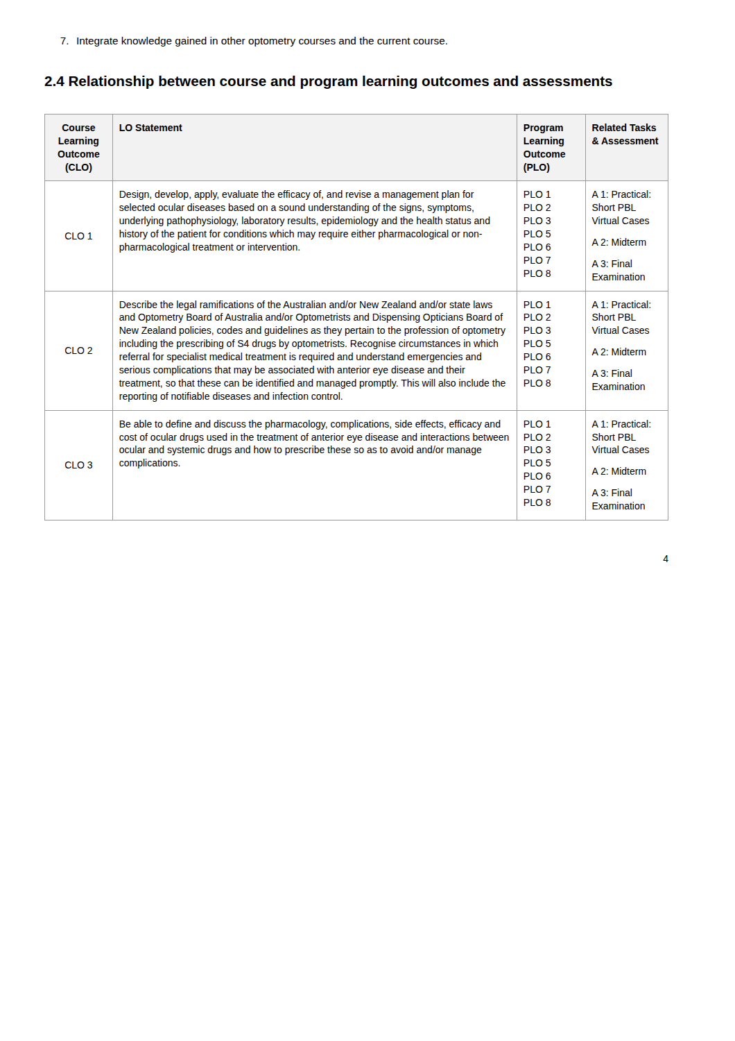Integrate knowledge gained in other optometry courses and the current course.
2.4 Relationship between course and program learning outcomes and assessments
Relationship between course learning outcomes, program learning outcomes and assessments
| Course Learning Outcome (CLO) | LO Statement | Program Learning Outcome (PLO) | Related Tasks & Assessment |
| --- | --- | --- | --- |
| CLO 1 | Design, develop, apply, evaluate the efficacy of, and revise a management plan for selected ocular diseases based on a sound understanding of the signs, symptoms, underlying pathophysiology, laboratory results, epidemiology and the health status and history of the patient for conditions which may require either pharmacological or non-pharmacological treatment or intervention. | PLO 1 PLO 2 PLO 3 PLO 5 PLO 6 PLO 7 PLO 8 | A 1: Practical: Short PBL Virtual Cases A 2: Midterm A 3: Final Examination |
| CLO 2 | Describe the legal ramifications of the Australian and/or New Zealand and/or state laws and Optometry Board of Australia and/or Optometrists and Dispensing Opticians Board of New Zealand policies, codes and guidelines as they pertain to the profession of optometry including the prescribing of S4 drugs by optometrists. Recognise circumstances in which referral for specialist medical treatment is required and understand emergencies and serious complications that may be associated with anterior eye disease and their treatment, so that these can be identified and managed promptly. This will also include the reporting of notifiable diseases and infection control. | PLO 1 PLO 2 PLO 3 PLO 5 PLO 6 PLO 7 PLO 8 | A 1: Practical: Short PBL Virtual Cases A 2: Midterm A 3: Final Examination |
| CLO 3 | Be able to define and discuss the pharmacology, complications, side effects, efficacy and cost of ocular drugs used in the treatment of anterior eye disease and interactions between ocular and systemic drugs and how to prescribe these so as to avoid and/or manage complications. | PLO 1 PLO 2 PLO 3 PLO 5 PLO 6 PLO 7 PLO 8 | A 1: Practical: Short PBL Virtual Cases A 2: Midterm A 3: Final Examination |
4